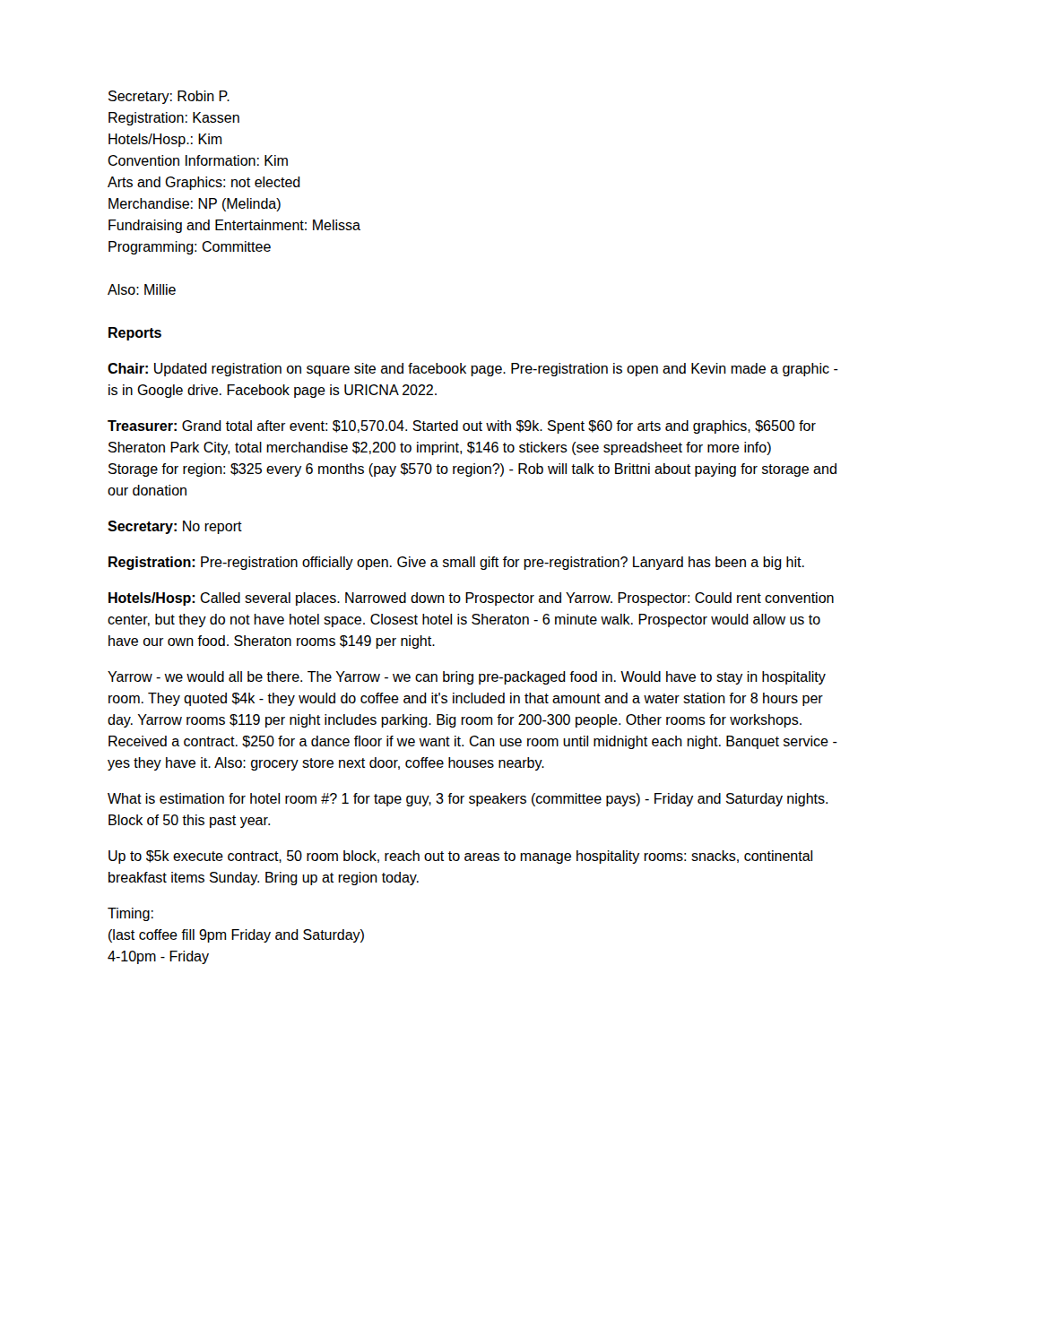Secretary: Robin P.
Registration: Kassen
Hotels/Hosp.: Kim
Convention Information: Kim
Arts and Graphics: not elected
Merchandise: NP (Melinda)
Fundraising and Entertainment: Melissa
Programming: Committee
Also: Millie
Reports
Chair: Updated registration on square site and facebook page. Pre-registration is open and Kevin made a graphic - is in Google drive. Facebook page is URICNA 2022.
Treasurer: Grand total after event: $10,570.04. Started out with $9k. Spent $60 for arts and graphics, $6500 for Sheraton Park City, total merchandise $2,200 to imprint, $146 to stickers (see spreadsheet for more info)
Storage for region: $325 every 6 months (pay $570 to region?) - Rob will talk to Brittni about paying for storage and our donation
Secretary: No report
Registration: Pre-registration officially open. Give a small gift for pre-registration? Lanyard has been a big hit.
Hotels/Hosp: Called several places. Narrowed down to Prospector and Yarrow. Prospector: Could rent convention center, but they do not have hotel space. Closest hotel is Sheraton - 6 minute walk. Prospector would allow us to have our own food. Sheraton rooms $149 per night.
Yarrow - we would all be there. The Yarrow - we can bring pre-packaged food in. Would have to stay in hospitality room. They quoted $4k - they would do coffee and it's included in that amount and a water station for 8 hours per day. Yarrow rooms $119 per night includes parking. Big room for 200-300 people. Other rooms for workshops. Received a contract. $250 for a dance floor if we want it. Can use room until midnight each night. Banquet service - yes they have it. Also: grocery store next door, coffee houses nearby.
What is estimation for hotel room #? 1 for tape guy, 3 for speakers (committee pays) - Friday and Saturday nights. Block of 50 this past year.
Up to $5k execute contract, 50 room block, reach out to areas to manage hospitality rooms: snacks, continental breakfast items Sunday. Bring up at region today.
Timing:
(last coffee fill 9pm Friday and Saturday)
4-10pm - Friday